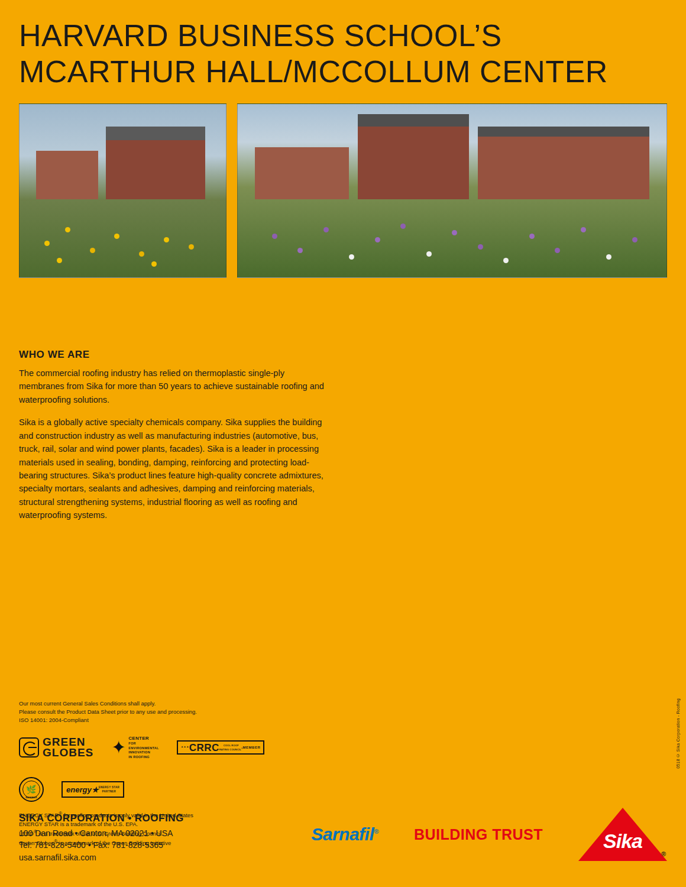Harvard Business School’s
McArthur Hall/McCollum Center
Who We Are
The commercial roofing industry has relied on thermoplastic single-ply membranes from Sika for more than 50 years to achieve sustainable roofing and waterproofing solutions.
Sika is a globally active specialty chemicals company. Sika supplies the building and construction industry as well as manufacturing industries (automotive, bus, truck, rail, solar and wind power plants, facades). Sika is a leader in processing materials used in sealing, bonding, damping, reinforcing and protecting load-bearing structures. Sika’s product lines feature high-quality concrete admixtures, specialty mortars, sealants and adhesives, damping and reinforcing materials, structural strengthening systems, industrial flooring as well as roofing and waterproofing systems.
Our most current General Sales Conditions shall apply.
Please consult the Product Data Sheet prior to any use and processing.
ISO 14001: 2004-Compliant
GREEN
GLOBES
✦
CENTER
FOR
ENVIRONMENTAL
INNOVATION
IN ROOFING
▲▲▲
CRRC
Cool Roof
Rating Council®
MEMBER
🌿
MEMBER
energy★
ENERGY STAR
PARTNER
ENERGY STAR® for roofing products is only valid in the United States
ENERGY STAR is a trademark of the U.S. EPA.
LEED® is a trademark of the U.S. Green Building Council.
Green Globes® is a trademark of the Green Building Initiative
0518 © Sika Corporation - Roofing
Sika Corporation • Roofing
100 Dan Road • Canton, MA 02021 • USA
Tel: 781-828-5400 • Fax: 781-828-5365
usa.sarnafil.sika.com
Sarnafil®
Building Trust
Sika
®